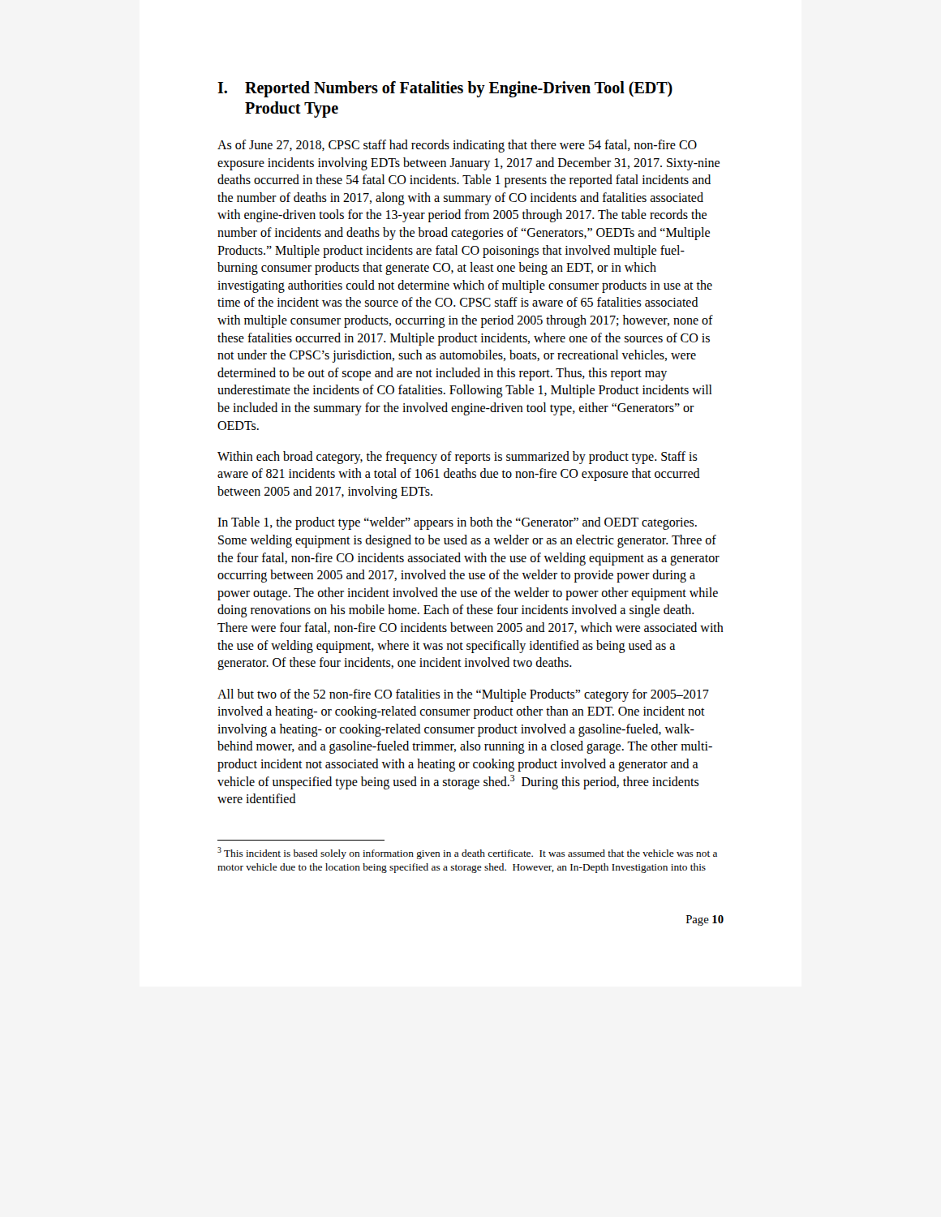I. Reported Numbers of Fatalities by Engine-Driven Tool (EDT) Product Type
As of June 27, 2018, CPSC staff had records indicating that there were 54 fatal, non-fire CO exposure incidents involving EDTs between January 1, 2017 and December 31, 2017. Sixty-nine deaths occurred in these 54 fatal CO incidents. Table 1 presents the reported fatal incidents and the number of deaths in 2017, along with a summary of CO incidents and fatalities associated with engine-driven tools for the 13-year period from 2005 through 2017. The table records the number of incidents and deaths by the broad categories of “Generators,” OEDTs and “Multiple Products.” Multiple product incidents are fatal CO poisonings that involved multiple fuel-burning consumer products that generate CO, at least one being an EDT, or in which investigating authorities could not determine which of multiple consumer products in use at the time of the incident was the source of the CO. CPSC staff is aware of 65 fatalities associated with multiple consumer products, occurring in the period 2005 through 2017; however, none of these fatalities occurred in 2017. Multiple product incidents, where one of the sources of CO is not under the CPSC’s jurisdiction, such as automobiles, boats, or recreational vehicles, were determined to be out of scope and are not included in this report. Thus, this report may underestimate the incidents of CO fatalities. Following Table 1, Multiple Product incidents will be included in the summary for the involved engine-driven tool type, either “Generators” or OEDTs.
Within each broad category, the frequency of reports is summarized by product type. Staff is aware of 821 incidents with a total of 1061 deaths due to non-fire CO exposure that occurred between 2005 and 2017, involving EDTs.
In Table 1, the product type “welder” appears in both the “Generator” and OEDT categories. Some welding equipment is designed to be used as a welder or as an electric generator. Three of the four fatal, non-fire CO incidents associated with the use of welding equipment as a generator occurring between 2005 and 2017, involved the use of the welder to provide power during a power outage. The other incident involved the use of the welder to power other equipment while doing renovations on his mobile home. Each of these four incidents involved a single death. There were four fatal, non-fire CO incidents between 2005 and 2017, which were associated with the use of welding equipment, where it was not specifically identified as being used as a generator. Of these four incidents, one incident involved two deaths.
All but two of the 52 non-fire CO fatalities in the “Multiple Products” category for 2005–2017 involved a heating- or cooking-related consumer product other than an EDT. One incident not involving a heating- or cooking-related consumer product involved a gasoline-fueled, walk-behind mower, and a gasoline-fueled trimmer, also running in a closed garage. The other multi-product incident not associated with a heating or cooking product involved a generator and a vehicle of unspecified type being used in a storage shed.3 During this period, three incidents were identified
3 This incident is based solely on information given in a death certificate. It was assumed that the vehicle was not a motor vehicle due to the location being specified as a storage shed. However, an In-Depth Investigation into this
Page 10